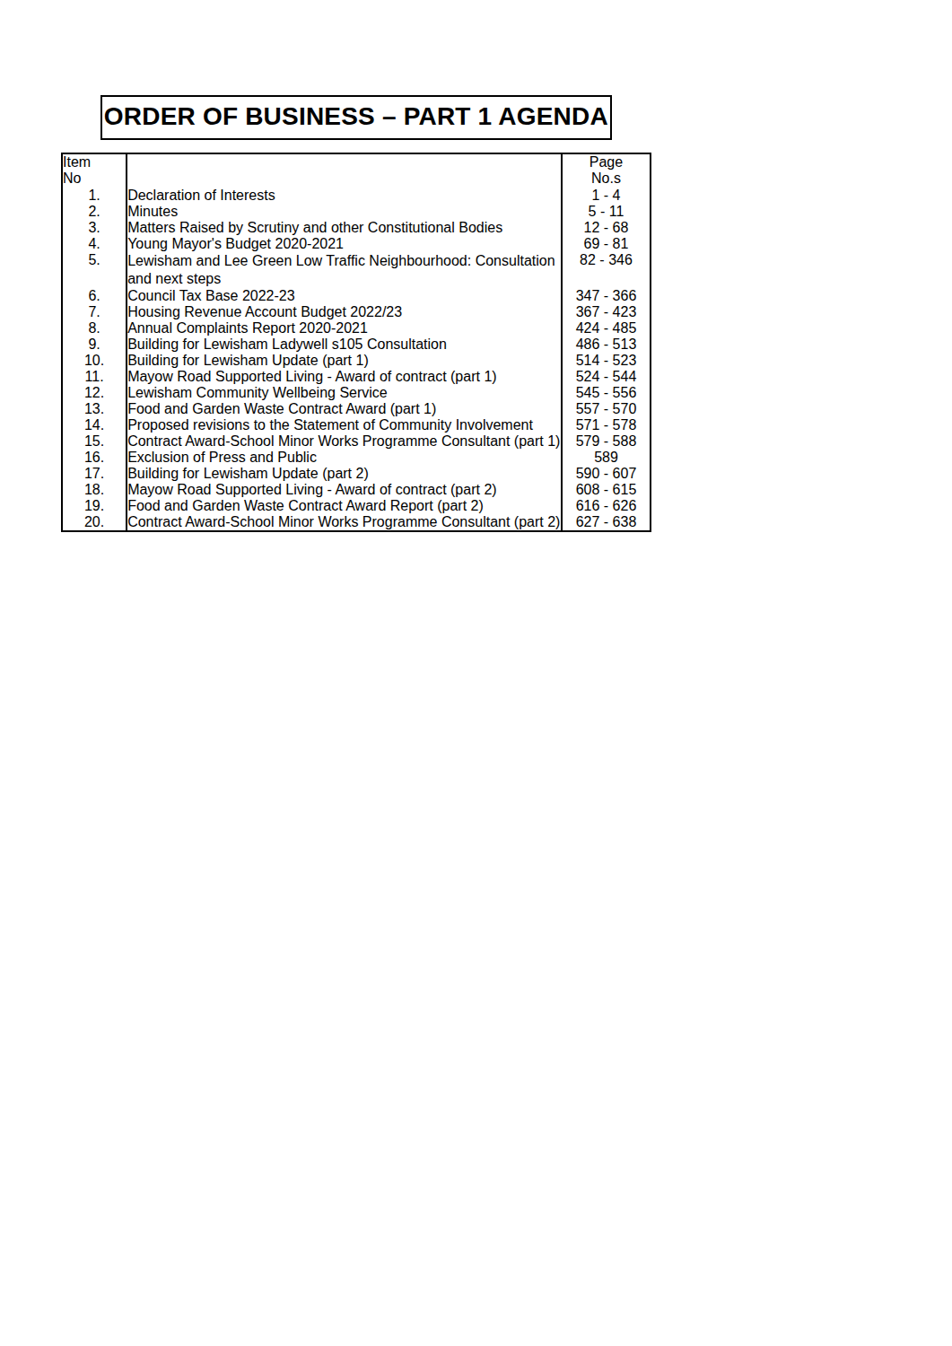ORDER OF BUSINESS – PART 1 AGENDA
| Item No | | Page No.s |
| 1. | Declaration of Interests | 1 - 4 |
| 2. | Minutes | 5 - 11 |
| 3. | Matters Raised by Scrutiny and other Constitutional Bodies | 12 - 68 |
| 4. | Young Mayor's Budget 2020-2021 | 69 - 81 |
| 5. | Lewisham and Lee Green Low Traffic Neighbourhood: Consultation and next steps | 82 - 346 |
| 6. | Council Tax Base 2022-23 | 347 - 366 |
| 7. | Housing Revenue Account Budget 2022/23 | 367 - 423 |
| 8. | Annual Complaints Report 2020-2021 | 424 - 485 |
| 9. | Building for Lewisham Ladywell s105 Consultation | 486 - 513 |
| 10. | Building for Lewisham Update (part 1) | 514 - 523 |
| 11. | Mayow Road Supported Living - Award of contract (part 1) | 524 - 544 |
| 12. | Lewisham Community Wellbeing Service | 545 - 556 |
| 13. | Food and Garden Waste Contract Award (part 1) | 557 - 570 |
| 14. | Proposed revisions to the Statement of Community Involvement | 571 - 578 |
| 15. | Contract Award-School Minor Works Programme Consultant (part 1) | 579 - 588 |
| 16. | Exclusion of Press and Public | 589 |
| 17. | Building for Lewisham Update (part 2) | 590 - 607 |
| 18. | Mayow Road Supported Living - Award of contract (part 2) | 608 - 615 |
| 19. | Food and Garden Waste Contract Award Report (part 2) | 616 - 626 |
| 20. | Contract Award-School Minor Works Programme Consultant (part 2) | 627 - 638 |